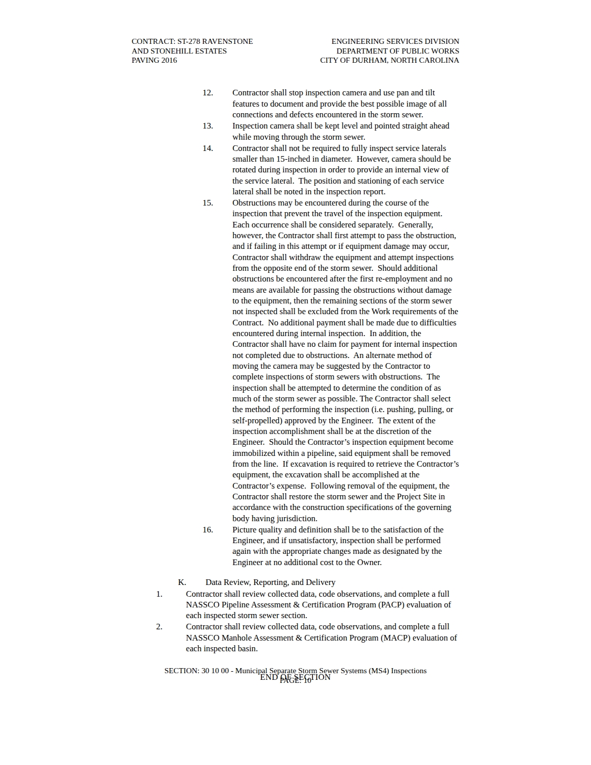| CONTRACT: ST-278 RAVENSTONE | ENGINEERING SERVICES DIVISION |
| AND STONEHILL ESTATES | DEPARTMENT OF PUBLIC WORKS |
| PAVING 2016 | CITY OF DURHAM, NORTH CAROLINA |
12.
Contractor shall stop inspection camera and use pan and tilt features to document and provide the best possible image of all connections and defects encountered in the storm sewer.
13.
Inspection camera shall be kept level and pointed straight ahead while moving through the storm sewer.
14.
Contractor shall not be required to fully inspect service laterals smaller than 15-inched in diameter. However, camera should be rotated during inspection in order to provide an internal view of the service lateral. The position and stationing of each service lateral shall be noted in the inspection report.
15.
Obstructions may be encountered during the course of the inspection that prevent the travel of the inspection equipment. Each occurrence shall be considered separately. Generally, however, the Contractor shall first attempt to pass the obstruction, and if failing in this attempt or if equipment damage may occur, Contractor shall withdraw the equipment and attempt inspections from the opposite end of the storm sewer. Should additional obstructions be encountered after the first re-employment and no means are available for passing the obstructions without damage to the equipment, then the remaining sections of the storm sewer not inspected shall be excluded from the Work requirements of the Contract. No additional payment shall be made due to difficulties encountered during internal inspection. In addition, the Contractor shall have no claim for payment for internal inspection not completed due to obstructions. An alternate method of moving the camera may be suggested by the Contractor to complete inspections of storm sewers with obstructions. The inspection shall be attempted to determine the condition of as much of the storm sewer as possible. The Contractor shall select the method of performing the inspection (i.e. pushing, pulling, or self-propelled) approved by the Engineer. The extent of the inspection accomplishment shall be at the discretion of the Engineer. Should the Contractor’s inspection equipment become immobilized within a pipeline, said equipment shall be removed from the line. If excavation is required to retrieve the Contractor’s equipment, the excavation shall be accomplished at the Contractor’s expense. Following removal of the equipment, the Contractor shall restore the storm sewer and the Project Site in accordance with the construction specifications of the governing body having jurisdiction.
16.
Picture quality and definition shall be to the satisfaction of the Engineer, and if unsatisfactory, inspection shall be performed again with the appropriate changes made as designated by the Engineer at no additional cost to the Owner.
K.
Data Review, Reporting, and Delivery
1.
Contractor shall review collected data, code observations, and complete a full NASSCO Pipeline Assessment & Certification Program (PACP) evaluation of each inspected storm sewer section.
2.
Contractor shall review collected data, code observations, and complete a full NASSCO Manhole Assessment & Certification Program (MACP) evaluation of each inspected basin.
END OF SECTION
SECTION: 30 10 00 - Municipal Separate Storm Sewer Systems (MS4) Inspections
PAGE: 10